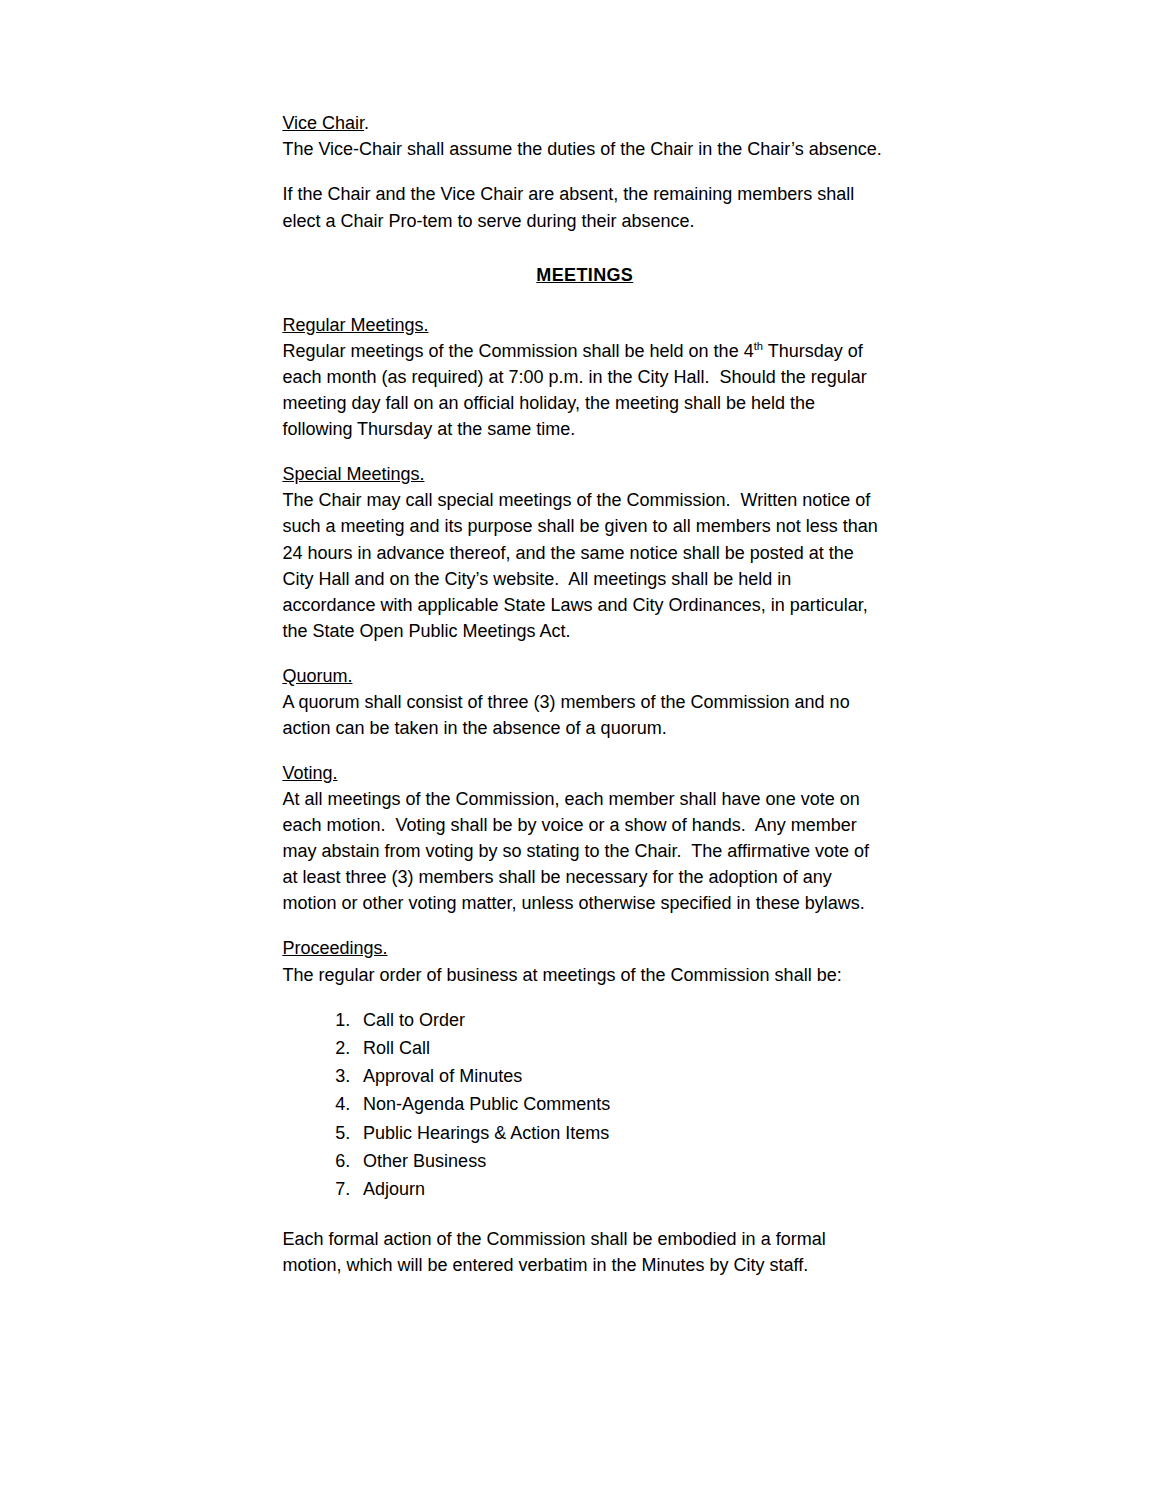Vice Chair.
The Vice-Chair shall assume the duties of the Chair in the Chair’s absence.
If the Chair and the Vice Chair are absent, the remaining members shall elect a Chair Pro-tem to serve during their absence.
MEETINGS
Regular Meetings.
Regular meetings of the Commission shall be held on the 4th Thursday of each month (as required) at 7:00 p.m. in the City Hall. Should the regular meeting day fall on an official holiday, the meeting shall be held the following Thursday at the same time.
Special Meetings.
The Chair may call special meetings of the Commission. Written notice of such a meeting and its purpose shall be given to all members not less than 24 hours in advance thereof, and the same notice shall be posted at the City Hall and on the City’s website. All meetings shall be held in accordance with applicable State Laws and City Ordinances, in particular, the State Open Public Meetings Act.
Quorum.
A quorum shall consist of three (3) members of the Commission and no action can be taken in the absence of a quorum.
Voting.
At all meetings of the Commission, each member shall have one vote on each motion. Voting shall be by voice or a show of hands. Any member may abstain from voting by so stating to the Chair. The affirmative vote of at least three (3) members shall be necessary for the adoption of any motion or other voting matter, unless otherwise specified in these bylaws.
Proceedings.
The regular order of business at meetings of the Commission shall be:
Call to Order
Roll Call
Approval of Minutes
Non-Agenda Public Comments
Public Hearings & Action Items
Other Business
Adjourn
Each formal action of the Commission shall be embodied in a formal motion, which will be entered verbatim in the Minutes by City staff.